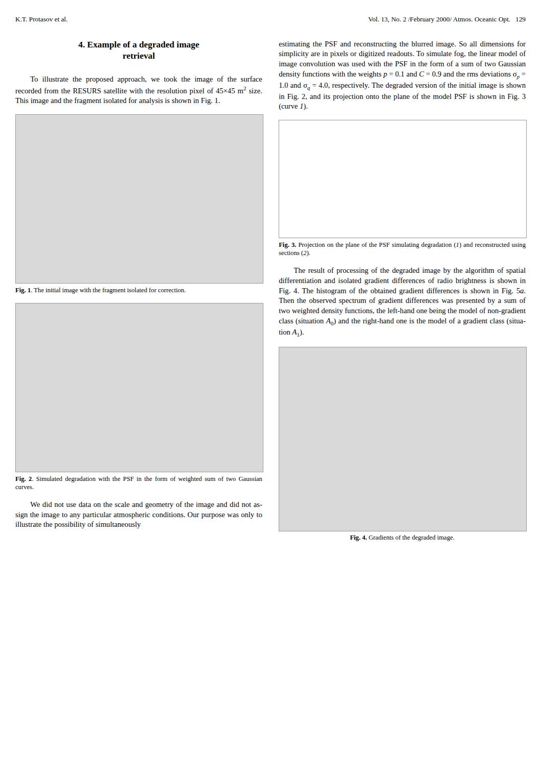K.T. Protasov et al.
Vol. 13, No. 2 /February 2000/ Atmos. Oceanic Opt. 129
4. Example of a degraded image
retrieval
To illustrate the proposed approach, we took the image of the surface recorded from the RESURS satellite with the resolution pixel of 45×45 m2 size. This image and the fragment isolated for analysis is shown in Fig. 1.
Fig. 1. The initial image with the fragment isolated for correction.
Fig. 2. Simulated degradation with the PSF in the form of weighted sum of two Gaussian curves.
We did not use data on the scale and geometry of the image and did not assign the image to any particular atmospheric conditions. Our purpose was only to illustrate the possibility of simultaneously
estimating the PSF and reconstructing the blurred image. So all dimensions for simplicity are in pixels or digitized readouts. To simulate fog, the linear model of image convolution was used with the PSF in the form of a sum of two Gaussian density functions with the weights p = 0.1 and C = 0.9 and the rms deviations σp = 1.0 and σq = 4.0, respectively. The degraded version of the initial image is shown in Fig. 2, and its projection onto the plane of the model PSF is shown in Fig. 3 (curve 1).
Fig. 3. Projection on the plane of the PSF simulating degradation (1) and reconstructed using sections (2).
The result of processing of the degraded image by the algorithm of spatial differentiation and isolated gradient differences of radio brightness is shown in Fig. 4. The histogram of the obtained gradient differences is shown in Fig. 5a. Then the observed spectrum of gradient differences was presented by a sum of two weighted density functions, the left-hand one being the model of non-gradient class (situation A0) and the right-hand one is the model of a gradient class (situation A1).
Fig. 4. Gradients of the degraded image.